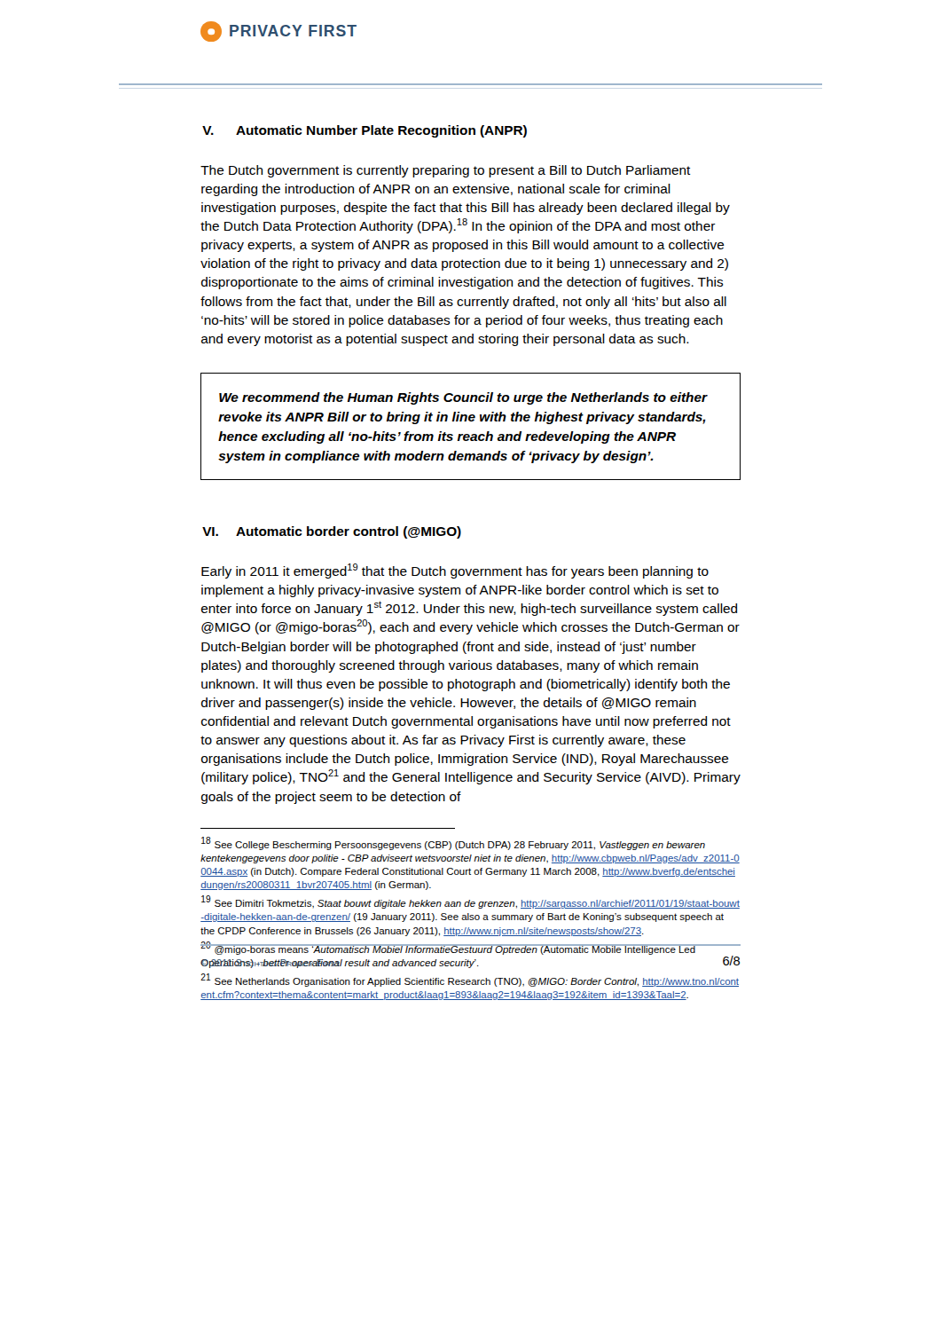PRIVACY FIRST
V. Automatic Number Plate Recognition (ANPR)
The Dutch government is currently preparing to present a Bill to Dutch Parliament regarding the introduction of ANPR on an extensive, national scale for criminal investigation purposes, despite the fact that this Bill has already been declared illegal by the Dutch Data Protection Authority (DPA).18 In the opinion of the DPA and most other privacy experts, a system of ANPR as proposed in this Bill would amount to a collective violation of the right to privacy and data protection due to it being 1) unnecessary and 2) disproportionate to the aims of criminal investigation and the detection of fugitives. This follows from the fact that, under the Bill as currently drafted, not only all ‘hits’ but also all ‘no-hits’ will be stored in police databases for a period of four weeks, thus treating each and every motorist as a potential suspect and storing their personal data as such.
We recommend the Human Rights Council to urge the Netherlands to either revoke its ANPR Bill or to bring it in line with the highest privacy standards, hence excluding all ‘no-hits’ from its reach and redeveloping the ANPR system in compliance with modern demands of ‘privacy by design’.
VI. Automatic border control (@MIGO)
Early in 2011 it emerged19 that the Dutch government has for years been planning to implement a highly privacy-invasive system of ANPR-like border control which is set to enter into force on January 1st 2012. Under this new, high-tech surveillance system called @MIGO (or @migo-boras20), each and every vehicle which crosses the Dutch-German or Dutch-Belgian border will be photographed (front and side, instead of ‘just’ number plates) and thoroughly screened through various databases, many of which remain unknown. It will thus even be possible to photograph and (biometrically) identify both the driver and passenger(s) inside the vehicle. However, the details of @MIGO remain confidential and relevant Dutch governmental organisations have until now preferred not to answer any questions about it. As far as Privacy First is currently aware, these organisations include the Dutch police, Immigration Service (IND), Royal Marechaussee (military police), TNO21 and the General Intelligence and Security Service (AIVD). Primary goals of the project seem to be detection of
18 See College Bescherming Persoonsgegevens (CBP) (Dutch DPA) 28 February 2011, Vastleggen en bewaren kentekengegevens door politie - CBP adviseert wetsvoorstel niet in te dienen, http://www.cbpweb.nl/Pages/adv_z2011-00044.aspx (in Dutch). Compare Federal Constitutional Court of Germany 11 March 2008, http://www.bverfg.de/entscheidungen/rs20080311_1bvr207405.html (in German).
19 See Dimitri Tokmetzis, Staat bouwt digitale hekken aan de grenzen, http://sargasso.nl/archief/2011/01/19/staat-bouwt-digitale-hekken-aan-de-grenzen/ (19 January 2011). See also a summary of Bart de Koning’s subsequent speech at the CPDP Conference in Brussels (26 January 2011), http://www.njcm.nl/site/newsposts/show/273.
20 @migo-boras means ‘Automatisch Mobiel InformatieGestuurd Optreden (Automatic Mobile Intelligence Led Operations) - better operational result and advanced security’.
21 See Netherlands Organisation for Applied Scientific Research (TNO), @MIGO: Border Control, http://www.tno.nl/content.cfm?context=thema&content=markt_product&laag1=893&laag2=194&laag3=192&item_id=1393&Taal=2.
© 2011 Stichting Privacy First
6/8